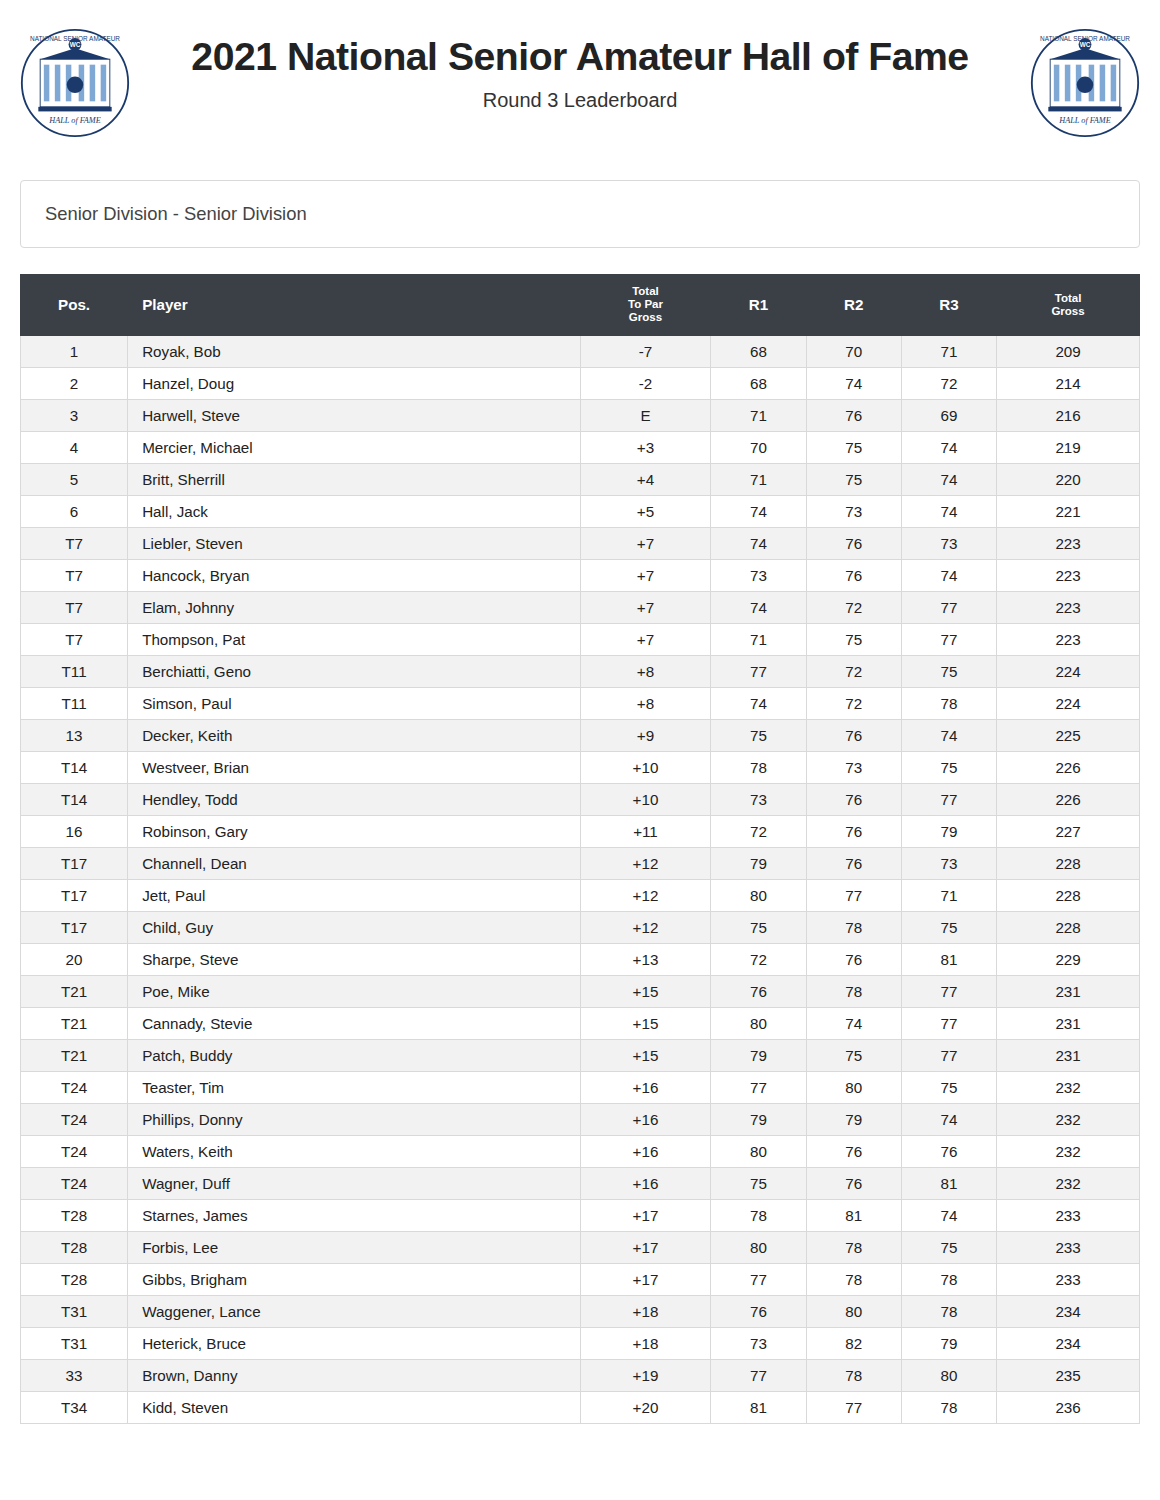NATIONAL SENIOR AMATEUR WC HALL of FAME
2021 National Senior Amateur Hall of Fame
Round 3 Leaderboard
NATIONAL SENIOR AMATEUR WC HALL of FAME
Senior Division - Senior Division
| Pos. | Player | Total To Par Gross | R1 | R2 | R3 | Total Gross |
| --- | --- | --- | --- | --- | --- | --- |
| 1 | Royak, Bob | -7 | 68 | 70 | 71 | 209 |
| 2 | Hanzel, Doug | -2 | 68 | 74 | 72 | 214 |
| 3 | Harwell, Steve | E | 71 | 76 | 69 | 216 |
| 4 | Mercier, Michael | +3 | 70 | 75 | 74 | 219 |
| 5 | Britt, Sherrill | +4 | 71 | 75 | 74 | 220 |
| 6 | Hall, Jack | +5 | 74 | 73 | 74 | 221 |
| T7 | Liebler, Steven | +7 | 74 | 76 | 73 | 223 |
| T7 | Hancock, Bryan | +7 | 73 | 76 | 74 | 223 |
| T7 | Elam, Johnny | +7 | 74 | 72 | 77 | 223 |
| T7 | Thompson, Pat | +7 | 71 | 75 | 77 | 223 |
| T11 | Berchiatti, Geno | +8 | 77 | 72 | 75 | 224 |
| T11 | Simson, Paul | +8 | 74 | 72 | 78 | 224 |
| 13 | Decker, Keith | +9 | 75 | 76 | 74 | 225 |
| T14 | Westveer, Brian | +10 | 78 | 73 | 75 | 226 |
| T14 | Hendley, Todd | +10 | 73 | 76 | 77 | 226 |
| 16 | Robinson, Gary | +11 | 72 | 76 | 79 | 227 |
| T17 | Channell, Dean | +12 | 79 | 76 | 73 | 228 |
| T17 | Jett, Paul | +12 | 80 | 77 | 71 | 228 |
| T17 | Child, Guy | +12 | 75 | 78 | 75 | 228 |
| 20 | Sharpe, Steve | +13 | 72 | 76 | 81 | 229 |
| T21 | Poe, Mike | +15 | 76 | 78 | 77 | 231 |
| T21 | Cannady, Stevie | +15 | 80 | 74 | 77 | 231 |
| T21 | Patch, Buddy | +15 | 79 | 75 | 77 | 231 |
| T24 | Teaster, Tim | +16 | 77 | 80 | 75 | 232 |
| T24 | Phillips, Donny | +16 | 79 | 79 | 74 | 232 |
| T24 | Waters, Keith | +16 | 80 | 76 | 76 | 232 |
| T24 | Wagner, Duff | +16 | 75 | 76 | 81 | 232 |
| T28 | Starnes, James | +17 | 78 | 81 | 74 | 233 |
| T28 | Forbis, Lee | +17 | 80 | 78 | 75 | 233 |
| T28 | Gibbs, Brigham | +17 | 77 | 78 | 78 | 233 |
| T31 | Waggener, Lance | +18 | 76 | 80 | 78 | 234 |
| T31 | Heterick, Bruce | +18 | 73 | 82 | 79 | 234 |
| 33 | Brown, Danny | +19 | 77 | 78 | 80 | 235 |
| T34 | Kidd, Steven | +20 | 81 | 77 | 78 | 236 |